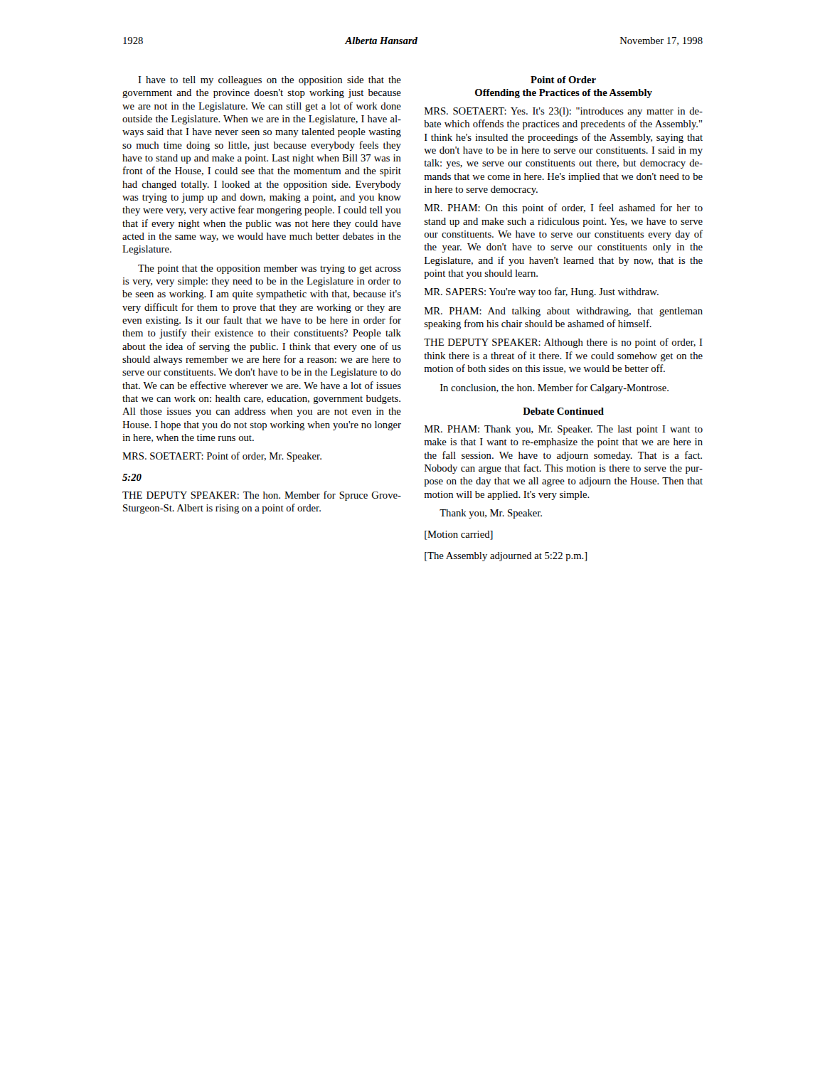1928 Alberta Hansard November 17, 1998
I have to tell my colleagues on the opposition side that the government and the province doesn't stop working just because we are not in the Legislature. We can still get a lot of work done outside the Legislature. When we are in the Legislature, I have always said that I have never seen so many talented people wasting so much time doing so little, just because everybody feels they have to stand up and make a point. Last night when Bill 37 was in front of the House, I could see that the momentum and the spirit had changed totally. I looked at the opposition side. Everybody was trying to jump up and down, making a point, and you know they were very, very active fear mongering people. I could tell you that if every night when the public was not here they could have acted in the same way, we would have much better debates in the Legislature.
The point that the opposition member was trying to get across is very, very simple: they need to be in the Legislature in order to be seen as working. I am quite sympathetic with that, because it's very difficult for them to prove that they are working or they are even existing. Is it our fault that we have to be here in order for them to justify their existence to their constituents? People talk about the idea of serving the public. I think that every one of us should always remember we are here for a reason: we are here to serve our constituents. We don't have to be in the Legislature to do that. We can be effective wherever we are. We have a lot of issues that we can work on: health care, education, government budgets. All those issues you can address when you are not even in the House. I hope that you do not stop working when you're no longer in here, when the time runs out.
MRS. SOETAERT: Point of order, Mr. Speaker.
5:20
THE DEPUTY SPEAKER: The hon. Member for Spruce Grove-Sturgeon-St. Albert is rising on a point of order.
Point of Order
Offending the Practices of the Assembly
MRS. SOETAERT: Yes. It's 23(l): "introduces any matter in debate which offends the practices and precedents of the Assembly." I think he's insulted the proceedings of the Assembly, saying that we don't have to be in here to serve our constituents. I said in my talk: yes, we serve our constituents out there, but democracy demands that we come in here. He's implied that we don't need to be in here to serve democracy.
MR. PHAM: On this point of order, I feel ashamed for her to stand up and make such a ridiculous point. Yes, we have to serve our constituents. We have to serve our constituents every day of the year. We don't have to serve our constituents only in the Legislature, and if you haven't learned that by now, that is the point that you should learn.
MR. SAPERS: You're way too far, Hung. Just withdraw.
MR. PHAM: And talking about withdrawing, that gentleman speaking from his chair should be ashamed of himself.
THE DEPUTY SPEAKER: Although there is no point of order, I think there is a threat of it there. If we could somehow get on the motion of both sides on this issue, we would be better off.
In conclusion, the hon. Member for Calgary-Montrose.
Debate Continued
MR. PHAM: Thank you, Mr. Speaker. The last point I want to make is that I want to re-emphasize the point that we are here in the fall session. We have to adjourn someday. That is a fact. Nobody can argue that fact. This motion is there to serve the purpose on the day that we all agree to adjourn the House. Then that motion will be applied. It's very simple.
Thank you, Mr. Speaker.
[Motion carried]
[The Assembly adjourned at 5:22 p.m.]